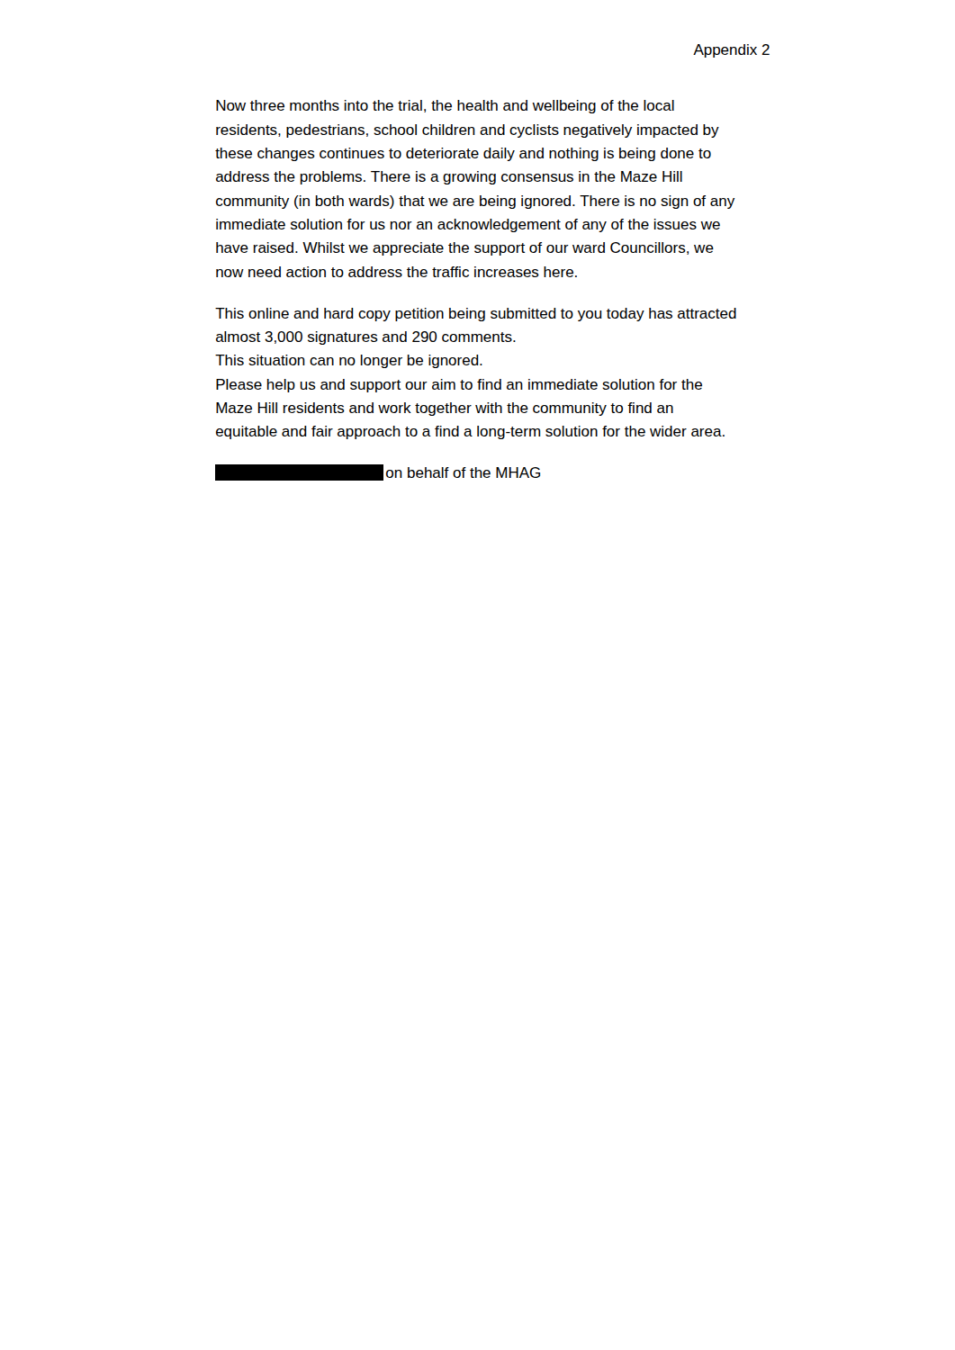Appendix 2
Now three months into the trial, the health and wellbeing of the local residents, pedestrians, school children and cyclists negatively impacted by these changes continues to deteriorate daily and nothing is being done to address the problems. There is a growing consensus in the Maze Hill community (in both wards) that we are being ignored. There is no sign of any immediate solution for us nor an acknowledgement of any of the issues we have raised. Whilst we appreciate the support of our ward Councillors, we now need action to address the traffic increases here.
This online and hard copy petition being submitted to you today has attracted almost 3,000 signatures and 290 comments.
This situation can no longer be ignored.
Please help us and support our aim to find an immediate solution for the Maze Hill residents and work together with the community to find an equitable and fair approach to a find a long-term solution for the wider area.
on behalf of the MHAG